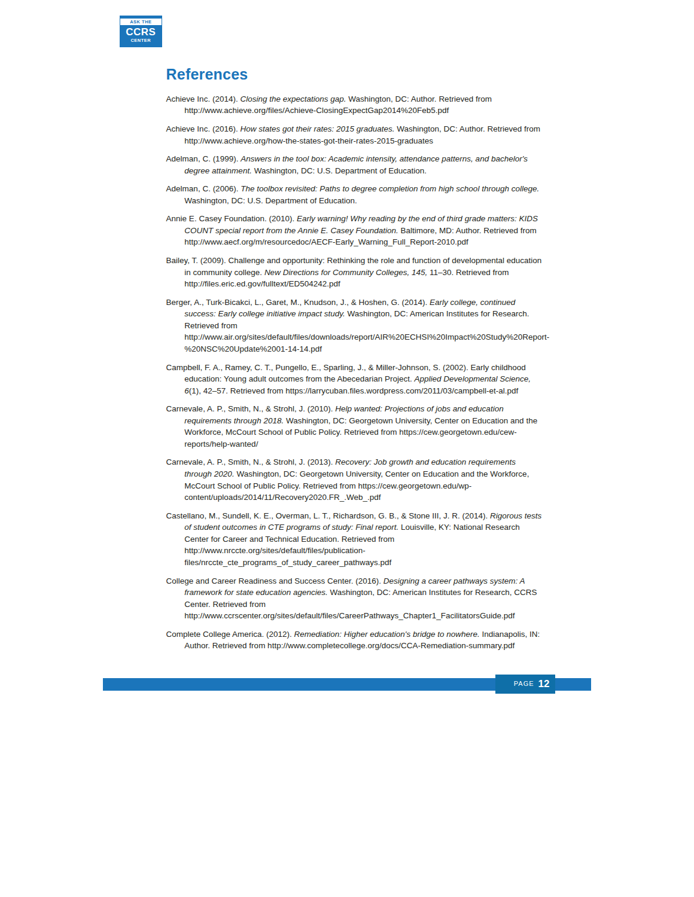ASK THE CCRS CENTER
References
Achieve Inc. (2014). Closing the expectations gap. Washington, DC: Author. Retrieved from http://www.achieve.org/files/Achieve-ClosingExpectGap2014%20Feb5.pdf
Achieve Inc. (2016). How states got their rates: 2015 graduates. Washington, DC: Author. Retrieved from http://www.achieve.org/how-the-states-got-their-rates-2015-graduates
Adelman, C. (1999). Answers in the tool box: Academic intensity, attendance patterns, and bachelor's degree attainment. Washington, DC: U.S. Department of Education.
Adelman, C. (2006). The toolbox revisited: Paths to degree completion from high school through college. Washington, DC: U.S. Department of Education.
Annie E. Casey Foundation. (2010). Early warning! Why reading by the end of third grade matters: KIDS COUNT special report from the Annie E. Casey Foundation. Baltimore, MD: Author. Retrieved from http://www.aecf.org/m/resourcedoc/AECF-Early_Warning_Full_Report-2010.pdf
Bailey, T. (2009). Challenge and opportunity: Rethinking the role and function of developmental education in community college. New Directions for Community Colleges, 145, 11–30. Retrieved from http://files.eric.ed.gov/fulltext/ED504242.pdf
Berger, A., Turk-Bicakci, L., Garet, M., Knudson, J., & Hoshen, G. (2014). Early college, continued success: Early college initiative impact study. Washington, DC: American Institutes for Research. Retrieved from http://www.air.org/sites/default/files/downloads/report/AIR%20ECHSI%20Impact%20Study%20Report-%20NSC%20Update%2001-14-14.pdf
Campbell, F. A., Ramey, C. T., Pungello, E., Sparling, J., & Miller-Johnson, S. (2002). Early childhood education: Young adult outcomes from the Abecedarian Project. Applied Developmental Science, 6(1), 42–57. Retrieved from https://larrycuban.files.wordpress.com/2011/03/campbell-et-al.pdf
Carnevale, A. P., Smith, N., & Strohl, J. (2010). Help wanted: Projections of jobs and education requirements through 2018. Washington, DC: Georgetown University, Center on Education and the Workforce, McCourt School of Public Policy. Retrieved from https://cew.georgetown.edu/cew-reports/help-wanted/
Carnevale, A. P., Smith, N., & Strohl, J. (2013). Recovery: Job growth and education requirements through 2020. Washington, DC: Georgetown University, Center on Education and the Workforce, McCourt School of Public Policy. Retrieved from https://cew.georgetown.edu/wp-content/uploads/2014/11/Recovery2020.FR_.Web_.pdf
Castellano, M., Sundell, K. E., Overman, L. T., Richardson, G. B., & Stone III, J. R. (2014). Rigorous tests of student outcomes in CTE programs of study: Final report. Louisville, KY: National Research Center for Career and Technical Education. Retrieved from http://www.nrccte.org/sites/default/files/publication-files/nrccte_cte_programs_of_study_career_pathways.pdf
College and Career Readiness and Success Center. (2016). Designing a career pathways system: A framework for state education agencies. Washington, DC: American Institutes for Research, CCRS Center. Retrieved from http://www.ccrscenter.org/sites/default/files/CareerPathways_Chapter1_FacilitatorsGuide.pdf
Complete College America. (2012). Remediation: Higher education's bridge to nowhere. Indianapolis, IN: Author. Retrieved from http://www.completecollege.org/docs/CCA-Remediation-summary.pdf
PAGE 12